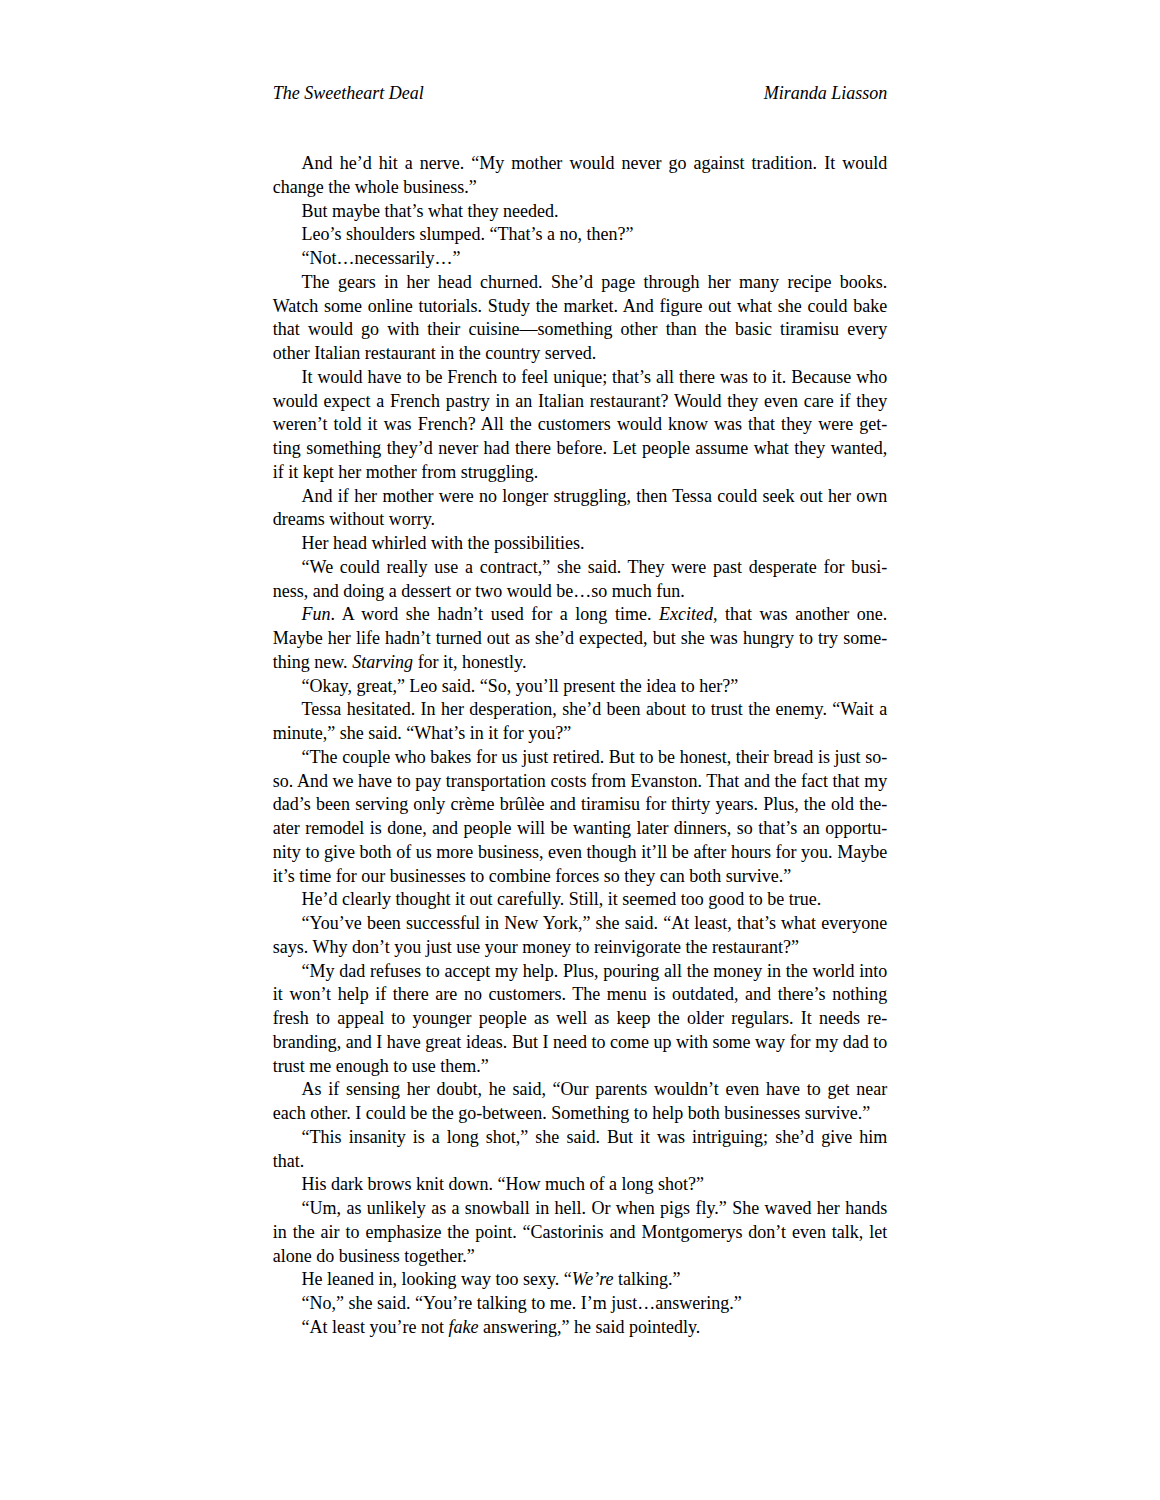The Sweetheart Deal Miranda Liasson
And he’d hit a nerve. “My mother would never go against tradition. It would change the whole business.”
But maybe that’s what they needed.
Leo’s shoulders slumped. “That’s a no, then?”
“Not…necessarily…”
The gears in her head churned. She’d page through her many recipe books. Watch some online tutorials. Study the market. And figure out what she could bake that would go with their cuisine—something other than the basic tiramisu every other Italian restaurant in the country served.
It would have to be French to feel unique; that’s all there was to it. Because who would expect a French pastry in an Italian restaurant? Would they even care if they weren’t told it was French? All the customers would know was that they were getting something they’d never had there before. Let people assume what they wanted, if it kept her mother from struggling.
And if her mother were no longer struggling, then Tessa could seek out her own dreams without worry.
Her head whirled with the possibilities.
“We could really use a contract,” she said. They were past desperate for business, and doing a dessert or two would be…so much fun.
Fun. A word she hadn’t used for a long time. Excited, that was another one. Maybe her life hadn’t turned out as she’d expected, but she was hungry to try something new. Starving for it, honestly.
“Okay, great,” Leo said. “So, you’ll present the idea to her?”
Tessa hesitated. In her desperation, she’d been about to trust the enemy. “Wait a minute,” she said. “What’s in it for you?”
“The couple who bakes for us just retired. But to be honest, their bread is just so-so. And we have to pay transportation costs from Evanston. That and the fact that my dad’s been serving only crème brûlèe and tiramisu for thirty years. Plus, the old theater remodel is done, and people will be wanting later dinners, so that’s an opportunity to give both of us more business, even though it’ll be after hours for you. Maybe it’s time for our businesses to combine forces so they can both survive.”
He’d clearly thought it out carefully. Still, it seemed too good to be true.
“You’ve been successful in New York,” she said. “At least, that’s what everyone says. Why don’t you just use your money to reinvigorate the restaurant?”
“My dad refuses to accept my help. Plus, pouring all the money in the world into it won’t help if there are no customers. The menu is outdated, and there’s nothing fresh to appeal to younger people as well as keep the older regulars. It needs rebranding, and I have great ideas. But I need to come up with some way for my dad to trust me enough to use them.”
As if sensing her doubt, he said, “Our parents wouldn’t even have to get near each other. I could be the go-between. Something to help both businesses survive.”
“This insanity is a long shot,” she said. But it was intriguing; she’d give him that.
His dark brows knit down. “How much of a long shot?”
“Um, as unlikely as a snowball in hell. Or when pigs fly.” She waved her hands in the air to emphasize the point. “Castorinis and Montgomerys don’t even talk, let alone do business together.”
He leaned in, looking way too sexy. “We’re talking.”
“No,” she said. “You’re talking to me. I’m just…answering.”
“At least you’re not fake answering,” he said pointedly.